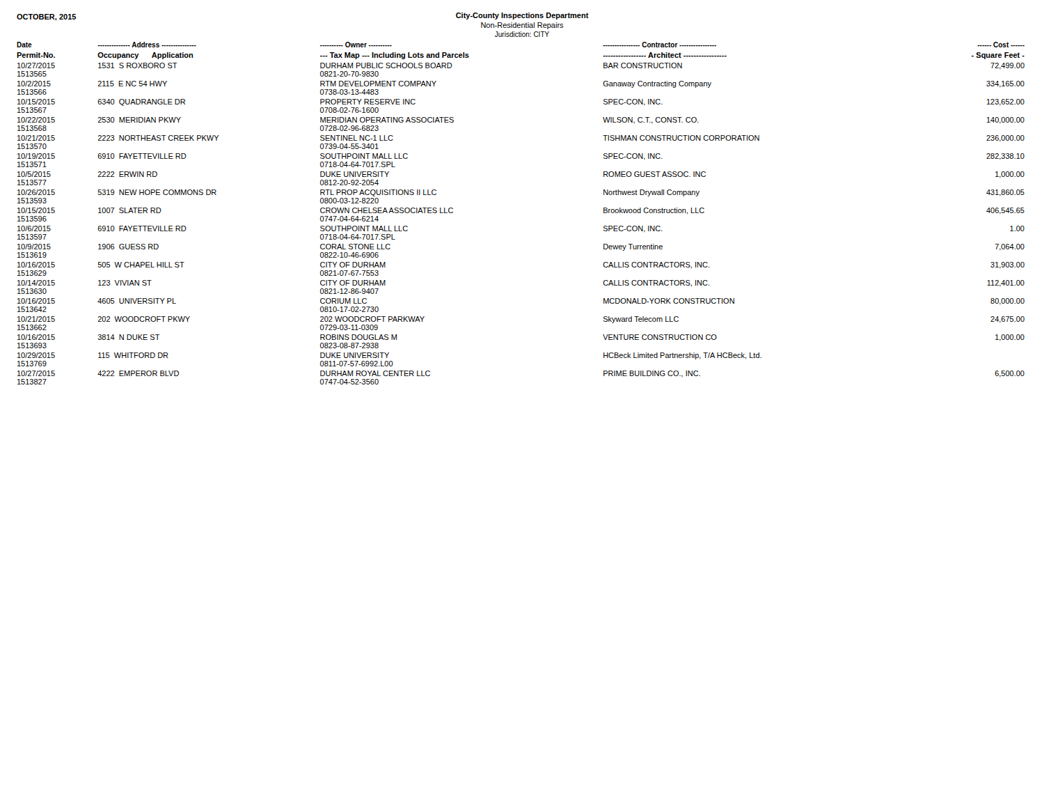OCTOBER, 2015
City-County Inspections Department
Non-Residential Repairs
Jurisdiction: CITY
| Date | -------------- Address --------------- | ---------- Owner ---------- | ---------------- Contractor ---------------- | ------ Cost ------ |
| --- | --- | --- | --- | --- |
| Permit-No. | Occupancy Application | --- Tax Map --- Including Lots and Parcels | ----------------- Architect ----------------- | - Square Feet - |
| 10/27/2015 | 1531 S ROXBORO ST | DURHAM PUBLIC SCHOOLS BOARD | BAR CONSTRUCTION | 72,499.00 |
| 1513565 | | 0821-20-70-9830 | | |
| 10/2/2015 | 2115 E NC 54 HWY | RTM DEVELOPMENT COMPANY | Ganaway Contracting Company | 334,165.00 |
| 1513566 | | 0738-03-13-4483 | | |
| 10/15/2015 | 6340 QUADRANGLE DR | PROPERTY RESERVE INC | SPEC-CON, INC. | 123,652.00 |
| 1513567 | | 0708-02-76-1600 | | |
| 10/22/2015 | 2530 MERIDIAN PKWY | MERIDIAN OPERATING ASSOCIATES | WILSON, C.T., CONST. CO. | 140,000.00 |
| 1513568 | | 0728-02-96-6823 | | |
| 10/21/2015 | 2223 NORTHEAST CREEK PKWY | SENTINEL NC-1 LLC | TISHMAN CONSTRUCTION CORPORATION | 236,000.00 |
| 1513570 | | 0739-04-55-3401 | | |
| 10/19/2015 | 6910 FAYETTEVILLE RD | SOUTHPOINT MALL LLC | SPEC-CON, INC. | 282,338.10 |
| 1513571 | | 0718-04-64-7017.SPL | | |
| 10/5/2015 | 2222 ERWIN RD | DUKE UNIVERSITY | ROMEO GUEST ASSOC. INC | 1,000.00 |
| 1513577 | | 0812-20-92-2054 | | |
| 10/26/2015 | 5319 NEW HOPE COMMONS DR | RTL PROP ACQUISITIONS II LLC | Northwest Drywall Company | 431,860.05 |
| 1513593 | | 0800-03-12-8220 | | |
| 10/15/2015 | 1007 SLATER RD | CROWN CHELSEA ASSOCIATES LLC | Brookwood Construction, LLC | 406,545.65 |
| 1513596 | | 0747-04-64-6214 | | |
| 10/6/2015 | 6910 FAYETTEVILLE RD | SOUTHPOINT MALL LLC | SPEC-CON, INC. | 1.00 |
| 1513597 | | 0718-04-64-7017.SPL | | |
| 10/9/2015 | 1906 GUESS RD | CORAL STONE LLC | Dewey Turrentine | 7,064.00 |
| 1513619 | | 0822-10-46-6906 | | |
| 10/16/2015 | 505 W CHAPEL HILL ST | CITY OF DURHAM | CALLIS CONTRACTORS, INC. | 31,903.00 |
| 1513629 | | 0821-07-67-7553 | | |
| 10/14/2015 | 123 VIVIAN ST | CITY OF DURHAM | CALLIS CONTRACTORS, INC. | 112,401.00 |
| 1513630 | | 0821-12-86-9407 | | |
| 10/16/2015 | 4605 UNIVERSITY PL | CORIUM LLC | MCDONALD-YORK CONSTRUCTION | 80,000.00 |
| 1513642 | | 0810-17-02-2730 | | |
| 10/21/2015 | 202 WOODCROFT PKWY | 202 WOODCROFT PARKWAY | Skyward Telecom LLC | 24,675.00 |
| 1513662 | | 0729-03-11-0309 | | |
| 10/16/2015 | 3814 N DUKE ST | ROBINS DOUGLAS M | VENTURE CONSTRUCTION CO | 1,000.00 |
| 1513693 | | 0823-08-87-2938 | | |
| 10/29/2015 | 115 WHITFORD DR | DUKE UNIVERSITY | HCBeck Limited Partnership, T/A HCBeck, Ltd. | |
| 1513769 | | 0811-07-57-6992.L00 | | |
| 10/27/2015 | 4222 EMPEROR BLVD | DURHAM ROYAL CENTER LLC | PRIME BUILDING CO., INC. | 6,500.00 |
| 1513827 | | 0747-04-52-3560 | | |